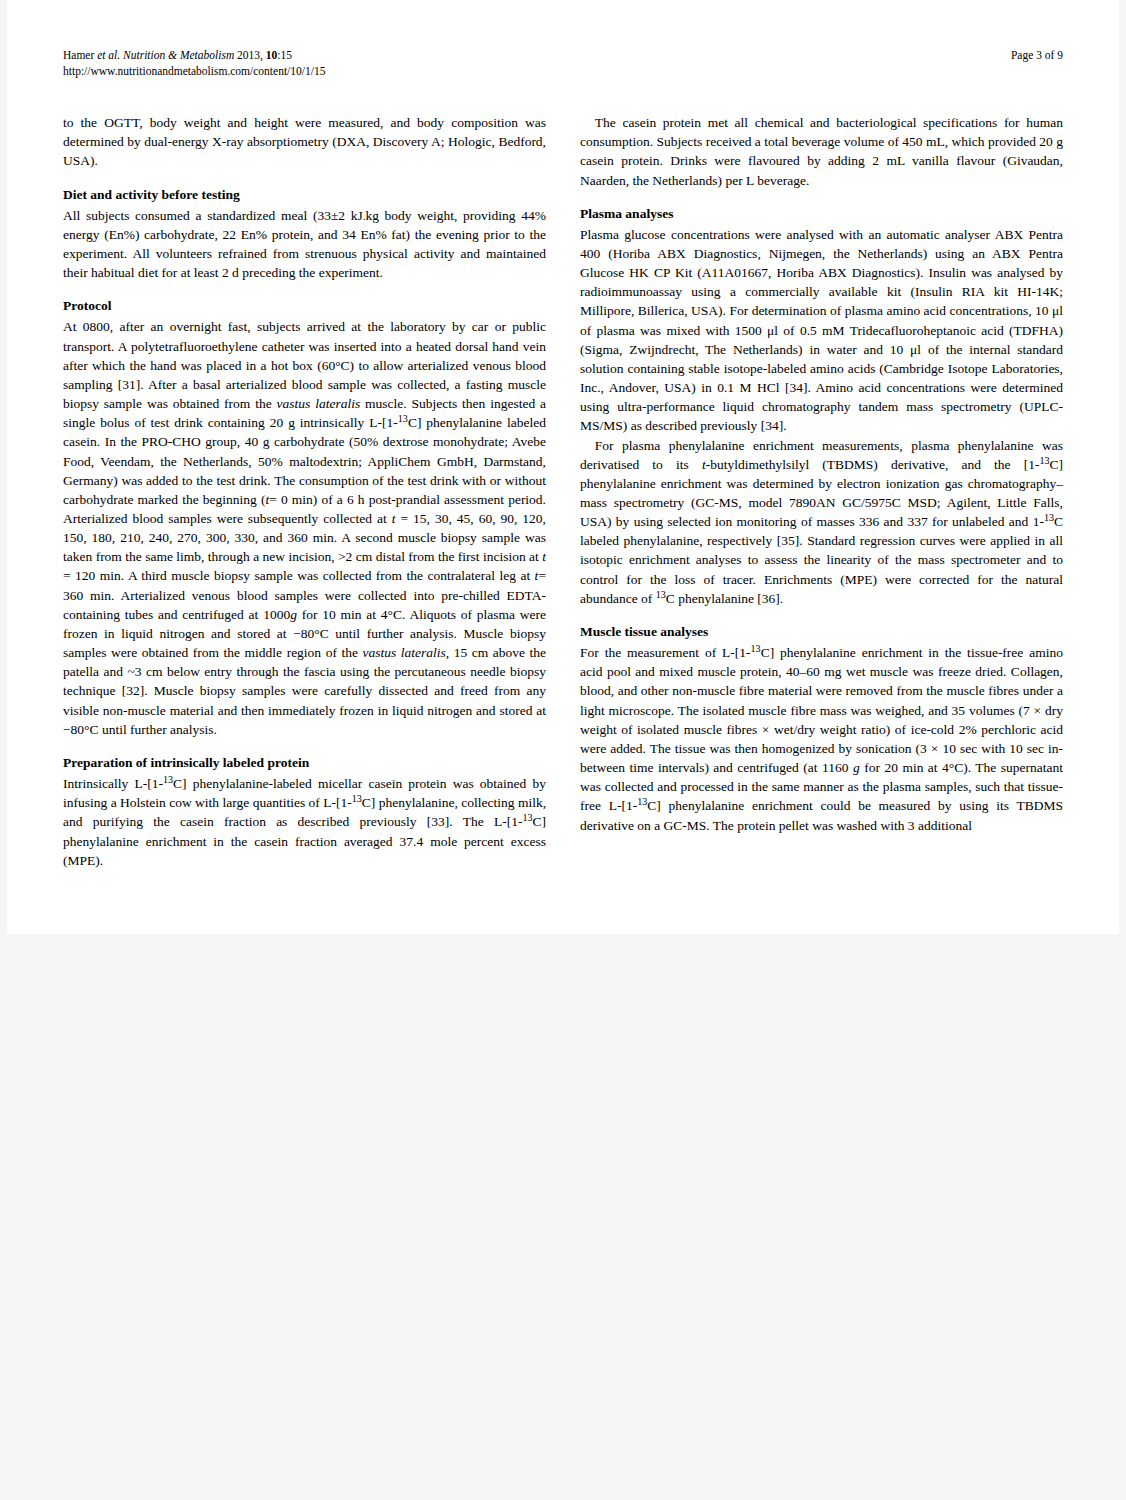Hamer et al. Nutrition & Metabolism 2013, 10:15 http://www.nutritionandmetabolism.com/content/10/1/15
Page 3 of 9
to the OGTT, body weight and height were measured, and body composition was determined by dual-energy X-ray absorptiometry (DXA, Discovery A; Hologic, Bedford, USA).
Diet and activity before testing
All subjects consumed a standardized meal (33±2 kJ. kg body weight, providing 44% energy (En%) carbohydrate, 22 En% protein, and 34 En% fat) the evening prior to the experiment. All volunteers refrained from strenuous physical activity and maintained their habitual diet for at least 2 d preceding the experiment.
Protocol
At 0800, after an overnight fast, subjects arrived at the laboratory by car or public transport. A polytetrafluoroethylene catheter was inserted into a heated dorsal hand vein after which the hand was placed in a hot box (60°C) to allow arterialized venous blood sampling [31]. After a basal arterialized blood sample was collected, a fasting muscle biopsy sample was obtained from the vastus lateralis muscle. Subjects then ingested a single bolus of test drink containing 20 g intrinsically L-[1-13C] phenylalanine labeled casein. In the PRO-CHO group, 40 g carbohydrate (50% dextrose monohydrate; Avebe Food, Veendam, the Netherlands, 50% maltodextrin; AppliChem GmbH, Darmstand, Germany) was added to the test drink. The consumption of the test drink with or without carbohydrate marked the beginning (t= 0 min) of a 6 h post-prandial assessment period. Arterialized blood samples were subsequently collected at t = 15, 30, 45, 60, 90, 120, 150, 180, 210, 240, 270, 300, 330, and 360 min. A second muscle biopsy sample was taken from the same limb, through a new incision, >2 cm distal from the first incision at t = 120 min. A third muscle biopsy sample was collected from the contralateral leg at t= 360 min. Arterialized venous blood samples were collected into pre-chilled EDTA-containing tubes and centrifuged at 1000g for 10 min at 4°C. Aliquots of plasma were frozen in liquid nitrogen and stored at −80°C until further analysis. Muscle biopsy samples were obtained from the middle region of the vastus lateralis, 15 cm above the patella and ~3 cm below entry through the fascia using the percutaneous needle biopsy technique [32]. Muscle biopsy samples were carefully dissected and freed from any visible non-muscle material and then immediately frozen in liquid nitrogen and stored at −80°C until further analysis.
Preparation of intrinsically labeled protein
Intrinsically L-[1-13C] phenylalanine-labeled micellar casein protein was obtained by infusing a Holstein cow with large quantities of L-[1-13C] phenylalanine, collecting milk, and purifying the casein fraction as described previously [33]. The L-[1-13C] phenylalanine enrichment in the casein fraction averaged 37.4 mole percent excess (MPE).
The casein protein met all chemical and bacteriological specifications for human consumption. Subjects received a total beverage volume of 450 mL, which provided 20 g casein protein. Drinks were flavoured by adding 2 mL vanilla flavour (Givaudan, Naarden, the Netherlands) per L beverage.
Plasma analyses
Plasma glucose concentrations were analysed with an automatic analyser ABX Pentra 400 (Horiba ABX Diagnostics, Nijmegen, the Netherlands) using an ABX Pentra Glucose HK CP Kit (A11A01667, Horiba ABX Diagnostics). Insulin was analysed by radioimmunoassay using a commercially available kit (Insulin RIA kit HI-14K; Millipore, Billerica, USA). For determination of plasma amino acid concentrations, 10 μl of plasma was mixed with 1500 μl of 0.5 mM Tridecafluoroheptanoic acid (TDFHA) (Sigma, Zwijndrecht, The Netherlands) in water and 10 μl of the internal standard solution containing stable isotope-labeled amino acids (Cambridge Isotope Laboratories, Inc., Andover, USA) in 0.1 M HCl [34]. Amino acid concentrations were determined using ultra-performance liquid chromatography tandem mass spectrometry (UPLC-MS/MS) as described previously [34].
For plasma phenylalanine enrichment measurements, plasma phenylalanine was derivatised to its t-butyldimethylsilyl (TBDMS) derivative, and the [1-13C] phenylalanine enrichment was determined by electron ionization gas chromatography–mass spectrometry (GC-MS, model 7890AN GC/5975C MSD; Agilent, Little Falls, USA) by using selected ion monitoring of masses 336 and 337 for unlabeled and 1-13C labeled phenylalanine, respectively [35]. Standard regression curves were applied in all isotopic enrichment analyses to assess the linearity of the mass spectrometer and to control for the loss of tracer. Enrichments (MPE) were corrected for the natural abundance of 13C phenylalanine [36].
Muscle tissue analyses
For the measurement of L-[1-13C] phenylalanine enrichment in the tissue-free amino acid pool and mixed muscle protein, 40–60 mg wet muscle was freeze dried. Collagen, blood, and other non-muscle fibre material were removed from the muscle fibres under a light microscope. The isolated muscle fibre mass was weighed, and 35 volumes (7 × dry weight of isolated muscle fibres × wet/dry weight ratio) of ice-cold 2% perchloric acid were added. The tissue was then homogenized by sonication (3 × 10 sec with 10 sec in-between time intervals) and centrifuged (at 1160 g for 20 min at 4°C). The supernatant was collected and processed in the same manner as the plasma samples, such that tissue-free L-[1-13C] phenylalanine enrichment could be measured by using its TBDMS derivative on a GC-MS. The protein pellet was washed with 3 additional